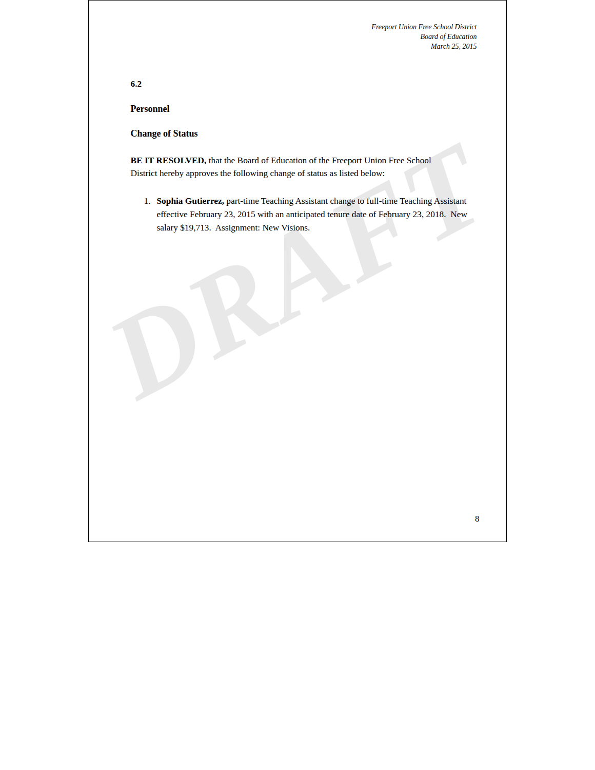DRAFT
Freeport Union Free School District
Board of Education
March 25, 2015
6.2
Personnel
Change of Status
BE IT RESOLVED, that the Board of Education of the Freeport Union Free School District hereby approves the following change of status as listed below:
Sophia Gutierrez, part-time Teaching Assistant change to full-time Teaching Assistant effective February 23, 2015 with an anticipated tenure date of February 23, 2018. New salary $19,713. Assignment: New Visions.
8